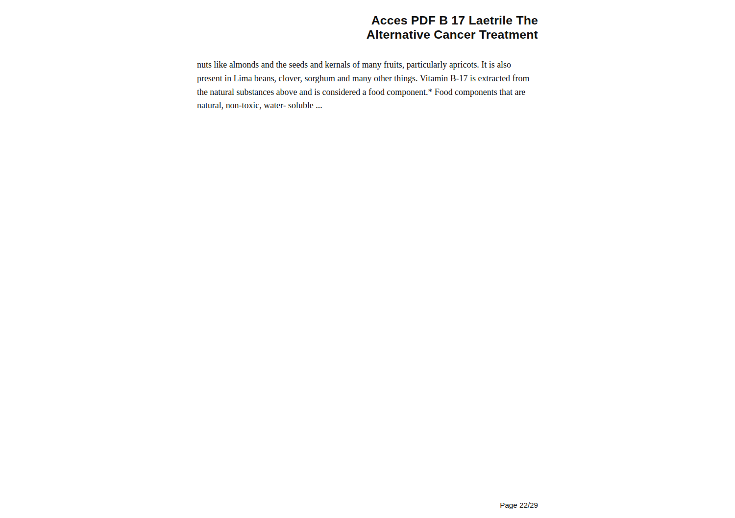Acces PDF B 17 Laetrile The Alternative Cancer Treatment
nuts like almonds and the seeds and kernals of many fruits, particularly apricots. It is also present in Lima beans, clover, sorghum and many other things. Vitamin B-17 is extracted from the natural substances above and is considered a food component.* Food components that are natural, non-toxic, water- soluble ...
Page 22/29